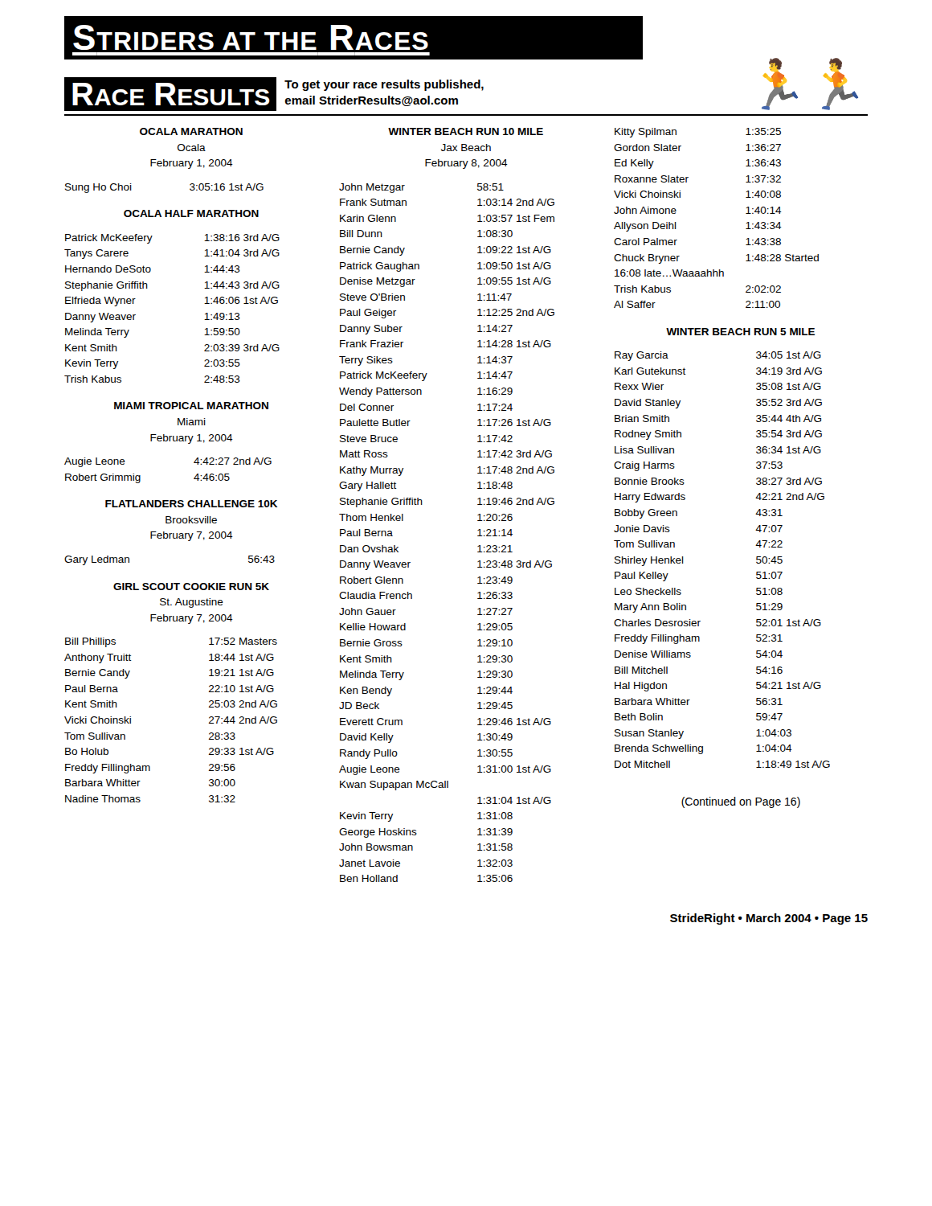STRIDERS AT THE RACES
RACE RESULTS
To get your race results published,
email StriderResults@aol.com
🏃🏃
OCALA MARATHON
Ocala
February 1, 2004
| Sung Ho Choi | 3:05:16 1st A/G |
OCALA HALF MARATHON
| Patrick McKeefery | 1:38:16 3rd A/G |
| Tanys Carere | 1:41:04 3rd A/G |
| Hernando DeSoto | 1:44:43 |
| Stephanie Griffith | 1:44:43 3rd A/G |
| Elfrieda Wyner | 1:46:06 1st A/G |
| Danny Weaver | 1:49:13 |
| Melinda Terry | 1:59:50 |
| Kent Smith | 2:03:39 3rd A/G |
| Kevin Terry | 2:03:55 |
| Trish Kabus | 2:48:53 |
MIAMI TROPICAL MARATHON
Miami
February 1, 2004
| Augie Leone | 4:42:27 2nd A/G |
| Robert Grimmig | 4:46:05 |
FLATLANDERS CHALLENGE 10K
Brooksville
February 7, 2004
| Gary Ledman | 56:43 |
GIRL SCOUT COOKIE RUN 5K
St. Augustine
February 7, 2004
| Bill Phillips | 17:52 Masters |
| Anthony Truitt | 18:44 1st A/G |
| Bernie Candy | 19:21 1st A/G |
| Paul Berna | 22:10 1st A/G |
| Kent Smith | 25:03 2nd A/G |
| Vicki Choinski | 27:44 2nd A/G |
| Tom Sullivan | 28:33 |
| Bo Holub | 29:33 1st A/G |
| Freddy Fillingham | 29:56 |
| Barbara Whitter | 30:00 |
| Nadine Thomas | 31:32 |
WINTER BEACH RUN 10 MILE
Jax Beach
February 8, 2004
| John Metzgar | 58:51 |
| Frank Sutman | 1:03:14 2nd A/G |
| Karin Glenn | 1:03:57 1st Fem |
| Bill Dunn | 1:08:30 |
| Bernie Candy | 1:09:22 1st A/G |
| Patrick Gaughan | 1:09:50 1st A/G |
| Denise Metzgar | 1:09:55 1st A/G |
| Steve O'Brien | 1:11:47 |
| Paul Geiger | 1:12:25 2nd A/G |
| Danny Suber | 1:14:27 |
| Frank Frazier | 1:14:28 1st A/G |
| Terry Sikes | 1:14:37 |
| Patrick McKeefery | 1:14:47 |
| Wendy Patterson | 1:16:29 |
| Del Conner | 1:17:24 |
| Paulette Butler | 1:17:26 1st A/G |
| Steve Bruce | 1:17:42 |
| Matt Ross | 1:17:42 3rd A/G |
| Kathy Murray | 1:17:48 2nd A/G |
| Gary Hallett | 1:18:48 |
| Stephanie Griffith | 1:19:46 2nd A/G |
| Thom Henkel | 1:20:26 |
| Paul Berna | 1:21:14 |
| Dan Ovshak | 1:23:21 |
| Danny Weaver | 1:23:48 3rd A/G |
| Robert Glenn | 1:23:49 |
| Claudia French | 1:26:33 |
| John Gauer | 1:27:27 |
| Kellie Howard | 1:29:05 |
| Bernie Gross | 1:29:10 |
| Kent Smith | 1:29:30 |
| Melinda Terry | 1:29:30 |
| Ken Bendy | 1:29:44 |
| JD Beck | 1:29:45 |
| Everett Crum | 1:29:46 1st A/G |
| David Kelly | 1:30:49 |
| Randy Pullo | 1:30:55 |
| Augie Leone | 1:31:00 1st A/G |
| Kwan Supapan McCall |
| | 1:31:04 1st A/G |
| Kevin Terry | 1:31:08 |
| George Hoskins | 1:31:39 |
| John Bowsman | 1:31:58 |
| Janet Lavoie | 1:32:03 |
| Ben Holland | 1:35:06 |
| Kitty Spilman | 1:35:25 |
| Gordon Slater | 1:36:27 |
| Ed Kelly | 1:36:43 |
| Roxanne Slater | 1:37:32 |
| Vicki Choinski | 1:40:08 |
| John Aimone | 1:40:14 |
| Allyson Deihl | 1:43:34 |
| Carol Palmer | 1:43:38 |
| Chuck Bryner | 1:48:28 Started |
| 16:08 late…Waaaahhh |
| Trish Kabus | 2:02:02 |
| Al Saffer | 2:11:00 |
WINTER BEACH RUN 5 MILE
| Ray Garcia | 34:05 1st A/G |
| Karl Gutekunst | 34:19 3rd A/G |
| Rexx Wier | 35:08 1st A/G |
| David Stanley | 35:52 3rd A/G |
| Brian Smith | 35:44 4th A/G |
| Rodney Smith | 35:54 3rd A/G |
| Lisa Sullivan | 36:34 1st A/G |
| Craig Harms | 37:53 |
| Bonnie Brooks | 38:27 3rd A/G |
| Harry Edwards | 42:21 2nd A/G |
| Bobby Green | 43:31 |
| Jonie Davis | 47:07 |
| Tom Sullivan | 47:22 |
| Shirley Henkel | 50:45 |
| Paul Kelley | 51:07 |
| Leo Sheckells | 51:08 |
| Mary Ann Bolin | 51:29 |
| Charles Desrosier | 52:01 1st A/G |
| Freddy Fillingham | 52:31 |
| Denise Williams | 54:04 |
| Bill Mitchell | 54:16 |
| Hal Higdon | 54:21 1st A/G |
| Barbara Whitter | 56:31 |
| Beth Bolin | 59:47 |
| Susan Stanley | 1:04:03 |
| Brenda Schwelling | 1:04:04 |
| Dot Mitchell | 1:18:49 1st A/G |
(Continued on Page 16)
StrideRight • March 2004 • Page 15